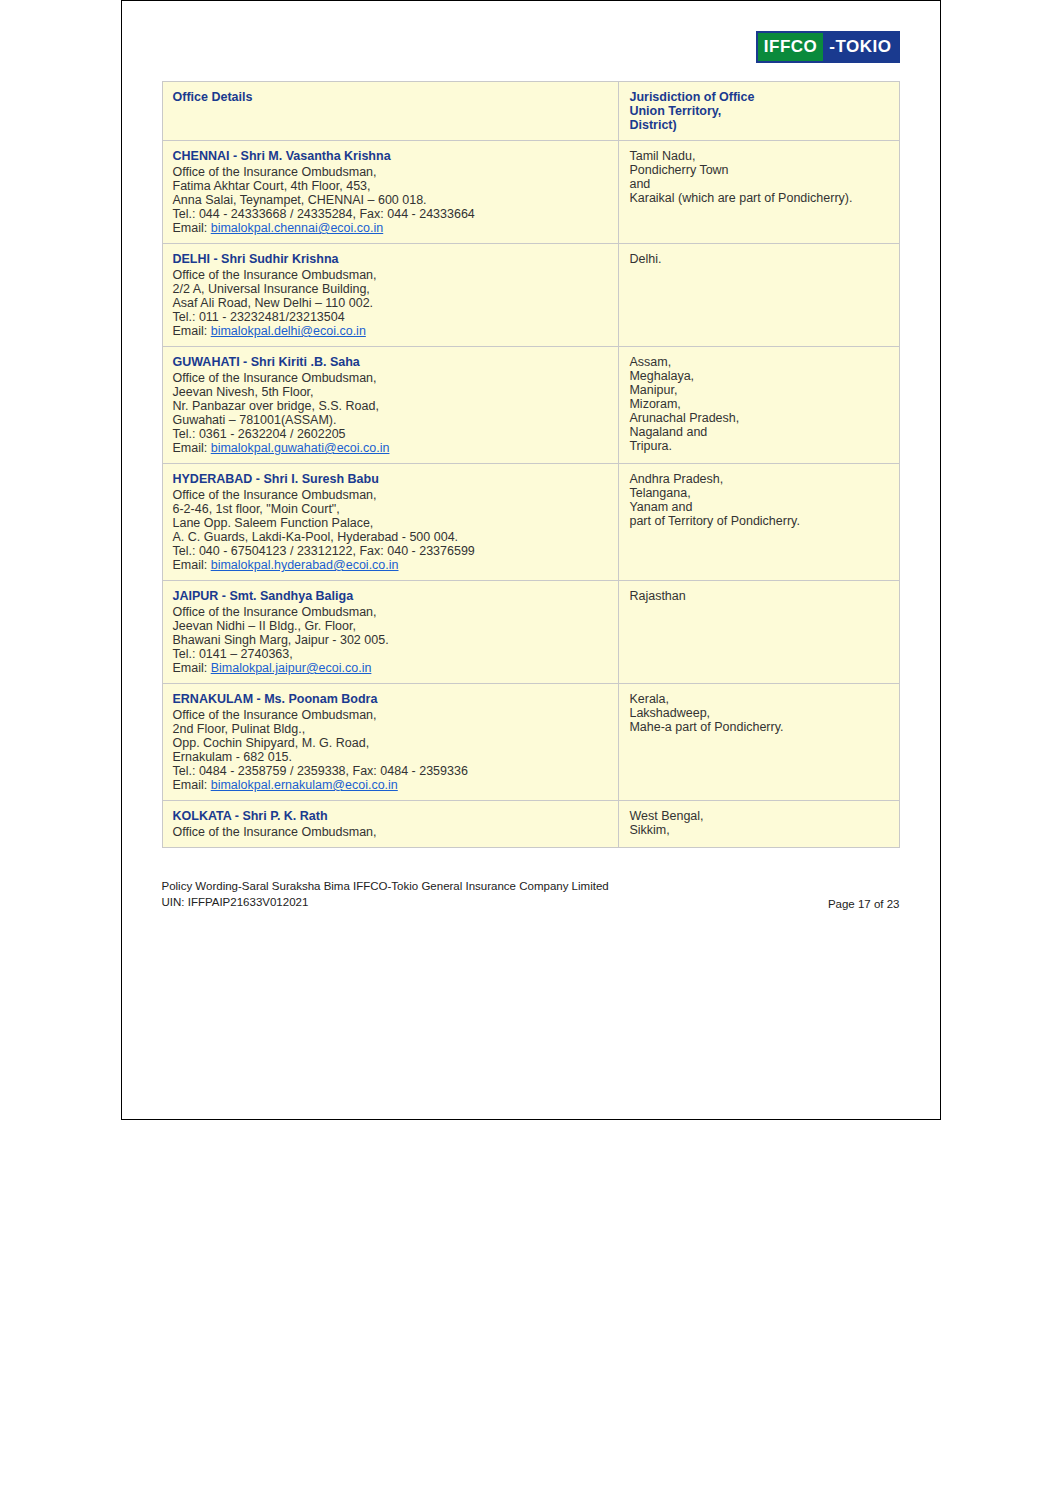IFFCO-TOKIO
| Office Details | Jurisdiction of Office Union Territory, District) |
| --- | --- |
| CHENNAI - Shri M. Vasantha Krishna Office of the Insurance Ombudsman, Fatima Akhtar Court, 4th Floor, 453, Anna Salai, Teynampet, CHENNAI – 600 018. Tel.: 044 - 24333668 / 24335284, Fax: 044 - 24333664 Email: bimalokpal.chennai@ecoi.co.in | Tamil Nadu, Pondicherry Town and Karaikal (which are part of Pondicherry). |
| DELHI - Shri Sudhir Krishna Office of the Insurance Ombudsman, 2/2 A, Universal Insurance Building, Asaf Ali Road, New Delhi – 110 002. Tel.: 011 - 23232481/23213504 Email: bimalokpal.delhi@ecoi.co.in | Delhi. |
| GUWAHATI - Shri Kiriti .B. Saha Office of the Insurance Ombudsman, Jeevan Nivesh, 5th Floor, Nr. Panbazar over bridge, S.S. Road, Guwahati – 781001(ASSAM). Tel.: 0361 - 2632204 / 2602205 Email: bimalokpal.guwahati@ecoi.co.in | Assam, Meghalaya, Manipur, Mizoram, Arunachal Pradesh, Nagaland and Tripura. |
| HYDERABAD - Shri I. Suresh Babu Office of the Insurance Ombudsman, 6-2-46, 1st floor, "Moin Court", Lane Opp. Saleem Function Palace, A. C. Guards, Lakdi-Ka-Pool, Hyderabad - 500 004. Tel.: 040 - 67504123 / 23312122, Fax: 040 - 23376599 Email: bimalokpal.hyderabad@ecoi.co.in | Andhra Pradesh, Telangana, Yanam and part of Territory of Pondicherry. |
| JAIPUR - Smt. Sandhya Baliga Office of the Insurance Ombudsman, Jeevan Nidhi – II Bldg., Gr. Floor, Bhawani Singh Marg, Jaipur - 302 005. Tel.: 0141 – 2740363, Email: Bimalokpal.jaipur@ecoi.co.in | Rajasthan |
| ERNAKULAM - Ms. Poonam Bodra Office of the Insurance Ombudsman, 2nd Floor, Pulinat Bldg., Opp. Cochin Shipyard, M. G. Road, Ernakulam - 682 015. Tel.: 0484 - 2358759 / 2359338, Fax: 0484 - 2359336 Email: bimalokpal.ernakulam@ecoi.co.in | Kerala, Lakshadweep, Mahe-a part of Pondicherry. |
| KOLKATA - Shri P. K. Rath Office of the Insurance Ombudsman, | West Bengal, Sikkim, |
Policy Wording-Saral Suraksha Bima IFFCO-Tokio General Insurance Company Limited
UIN: IFFPAIP21633V012021
Page 17 of 23